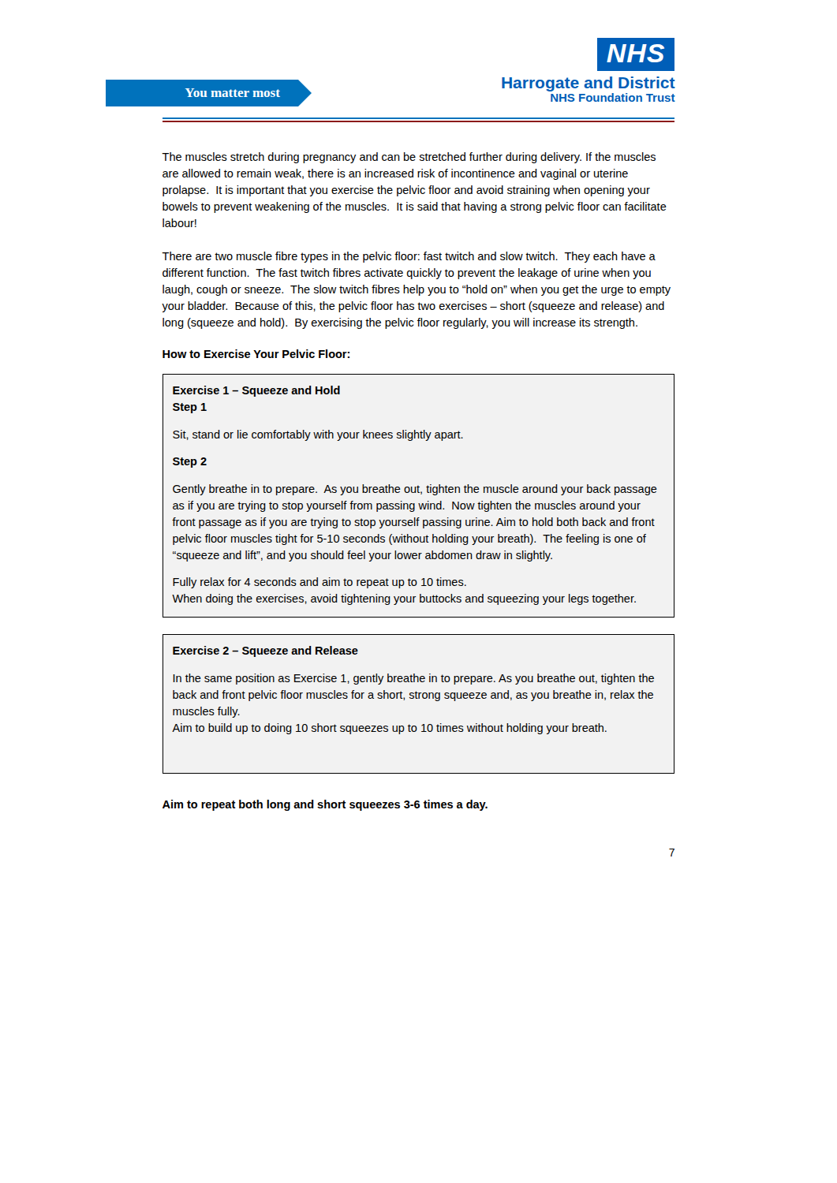You matter most
NHS
Harrogate and District
NHS Foundation Trust
The muscles stretch during pregnancy and can be stretched further during delivery. If the muscles are allowed to remain weak, there is an increased risk of incontinence and vaginal or uterine prolapse. It is important that you exercise the pelvic floor and avoid straining when opening your bowels to prevent weakening of the muscles. It is said that having a strong pelvic floor can facilitate labour!
There are two muscle fibre types in the pelvic floor: fast twitch and slow twitch. They each have a different function. The fast twitch fibres activate quickly to prevent the leakage of urine when you laugh, cough or sneeze. The slow twitch fibres help you to “hold on” when you get the urge to empty your bladder. Because of this, the pelvic floor has two exercises – short (squeeze and release) and long (squeeze and hold). By exercising the pelvic floor regularly, you will increase its strength.
How to Exercise Your Pelvic Floor:
Exercise 1 – Squeeze and Hold
Step 1
Sit, stand or lie comfortably with your knees slightly apart.
Step 2
Gently breathe in to prepare. As you breathe out, tighten the muscle around your back passage as if you are trying to stop yourself from passing wind. Now tighten the muscles around your front passage as if you are trying to stop yourself passing urine. Aim to hold both back and front pelvic floor muscles tight for 5-10 seconds (without holding your breath). The feeling is one of “squeeze and lift”, and you should feel your lower abdomen draw in slightly.
Fully relax for 4 seconds and aim to repeat up to 10 times.
When doing the exercises, avoid tightening your buttocks and squeezing your legs together.
Exercise 2 – Squeeze and Release
In the same position as Exercise 1, gently breathe in to prepare. As you breathe out, tighten the back and front pelvic floor muscles for a short, strong squeeze and, as you breathe in, relax the muscles fully.
Aim to build up to doing 10 short squeezes up to 10 times without holding your breath.
Aim to repeat both long and short squeezes 3-6 times a day.
7